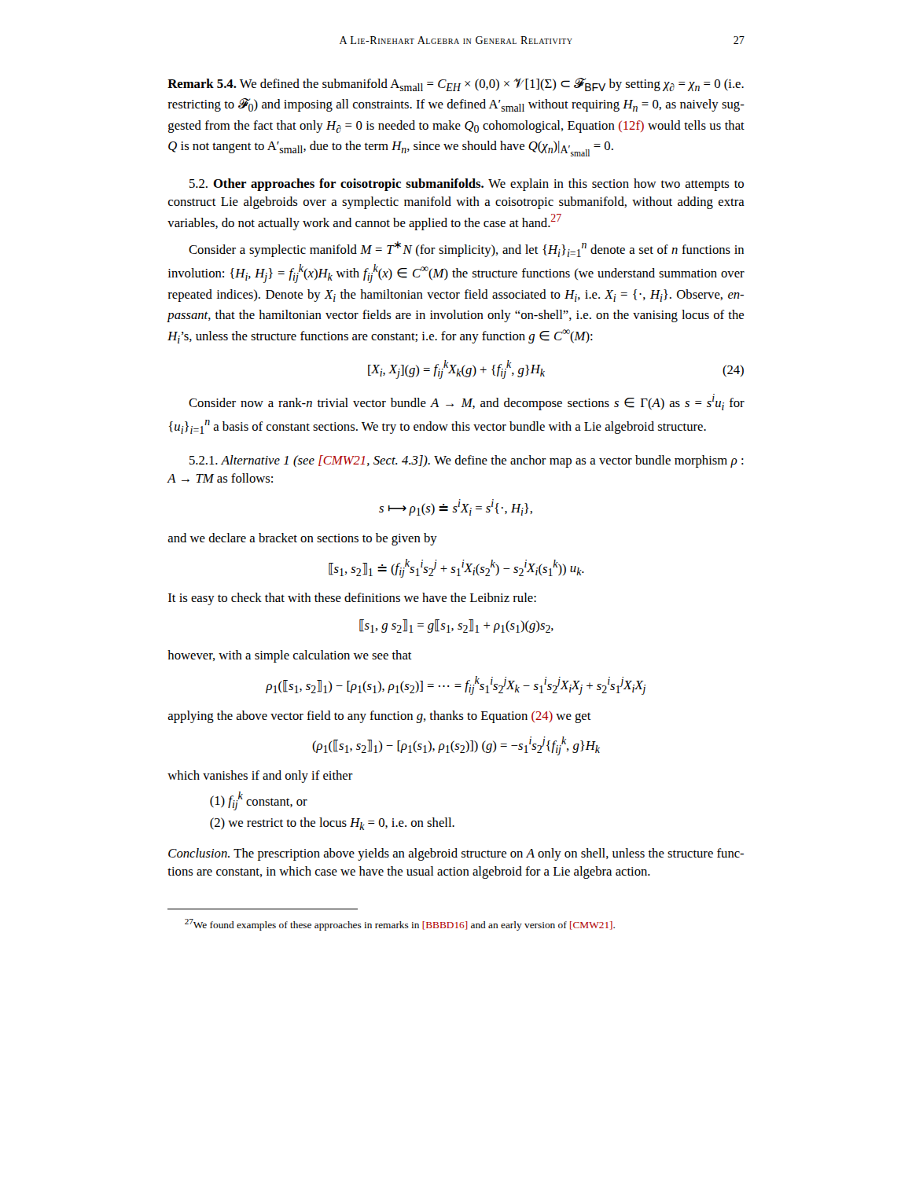A Lie-Rinehart Algebra in General Relativity 27
Remark 5.4. We defined the submanifold Asmall = CEH × (0,0) × 𝒱[1](Σ) ⊂ 𝓕BFV by setting χ∂ = χn = 0 (i.e. restricting to 𝓕0) and imposing all constraints. If we defined A′small without requiring Hn = 0, as naively suggested from the fact that only H∂ = 0 is needed to make Q0 cohomological, Equation (12f) would tells us that Q is not tangent to A′small, due to the term Hn, since we should have Q(χn)|A′small = 0.
5.2. Other approaches for coisotropic submanifolds. We explain in this section how two attempts to construct Lie algebroids over a symplectic manifold with a coisotropic submanifold, without adding extra variables, do not actually work and cannot be applied to the case at hand.27
Consider a symplectic manifold M = T∗N (for simplicity), and let {Hi}i=1n denote a set of n functions in involution: {Hi, Hj} = fijk(x)Hk with fijk(x) ∈ C∞(M) the structure functions (we understand summation over repeated indices). Denote by Xi the hamiltonian vector field associated to Hi, i.e. Xi = {·, Hi}. Observe, en-passant, that the hamiltonian vector fields are in involution only “on-shell”, i.e. on the vanising locus of the Hi’s, unless the structure functions are constant; i.e. for any function g ∈ C∞(M):
[Xi, Xj](g) = fijk Xk(g) + {fijk, g}Hk (24)
Consider now a rank-n trivial vector bundle A → M, and decompose sections s ∈ Γ(A) as s = siui for {ui}i=1n a basis of constant sections. We try to endow this vector bundle with a Lie algebroid structure.
5.2.1. Alternative 1 (see [CMW21, Sect. 4.3]). We define the anchor map as a vector bundle morphism ρ : A → TM as follows:
s ⟼ ρ1(s) ≐ siXi = si{·, Hi},
and we declare a bracket on sections to be given by
⟦s1, s2⟧1 ≐ (fijk s1is2j + s1iXi(s2k) − s2iXi(s1k)) uk.
It is easy to check that with these definitions we have the Leibniz rule:
⟦s1, g s2⟧1 = g⟦s1, s2⟧1 + ρ1(s1)(g)s2,
however, with a simple calculation we see that
ρ1(⟦s1, s2⟧1) − [ρ1(s1), ρ1(s2)] = ⋯ = fijk s1is2jXk − s1is2jXi Xj + s2is1jXi Xj
applying the above vector field to any function g, thanks to Equation (24) we get
(ρ1(⟦s1, s2⟧1) − [ρ1(s1), ρ1(s2)]) (g) = −s1is2j{fijk, g}Hk
which vanishes if and only if either
fijk constant, or
we restrict to the locus Hk = 0, i.e. on shell.
Conclusion. The prescription above yields an algebroid structure on A only on shell, unless the structure functions are constant, in which case we have the usual action algebroid for a Lie algebra action.
27We found examples of these approaches in remarks in [BBBD16] and an early version of [CMW21].